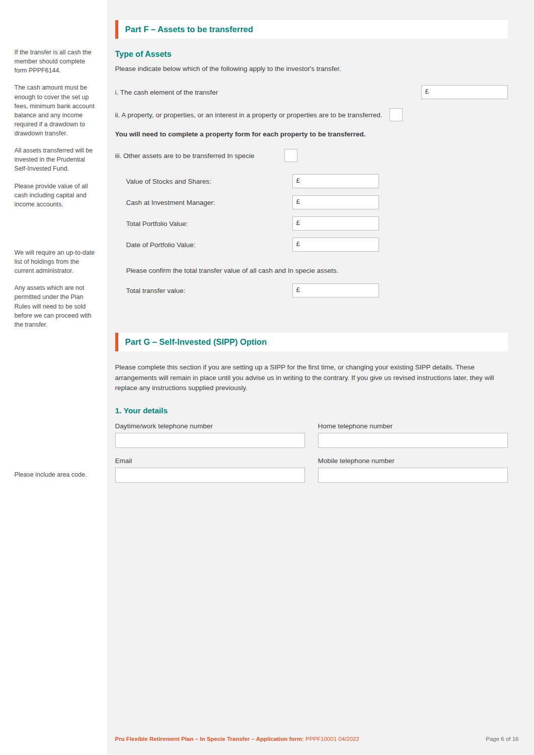If the transfer is all cash the member should complete form PPPF6144.
The cash amount must be enough to cover the set up fees, minimum bank account balance and any income required if a drawdown to drawdown transfer.
All assets transferred will be invested in the Prudential Self-Invested Fund.
Please provide value of all cash including capital and income accounts.
We will require an up-to-date list of holdings from the current administrator.
Any assets which are not permitted under the Plan Rules will need to be sold before we can proceed with the transfer.
Please include area code.
Part F – Assets to be transferred
Type of Assets
Please indicate below which of the following apply to the investor's transfer.
i. The cash element of the transfer £
ii. A property, or properties, or an interest in a property or properties are to be transferred.
You will need to complete a property form for each property to be transferred.
iii. Other assets are to be transferred In specie
Value of Stocks and Shares: £
Cash at Investment Manager: £
Total Portfolio Value: £
Date of Portfolio Value: £
Please confirm the total transfer value of all cash and In specie assets.
Total transfer value: £
Part G – Self-Invested (SIPP) Option
Please complete this section if you are setting up a SIPP for the first time, or changing your existing SIPP details. These arrangements will remain in place until you advise us in writing to the contrary. If you give us revised instructions later, they will replace any instructions supplied previously.
1. Your details
Daytime/work telephone number
Home telephone number
Email
Mobile telephone number
Pru Flexible Retirement Plan – In Specie Transfer – Application form: PPPF10001 04/2022
Page 6 of 16